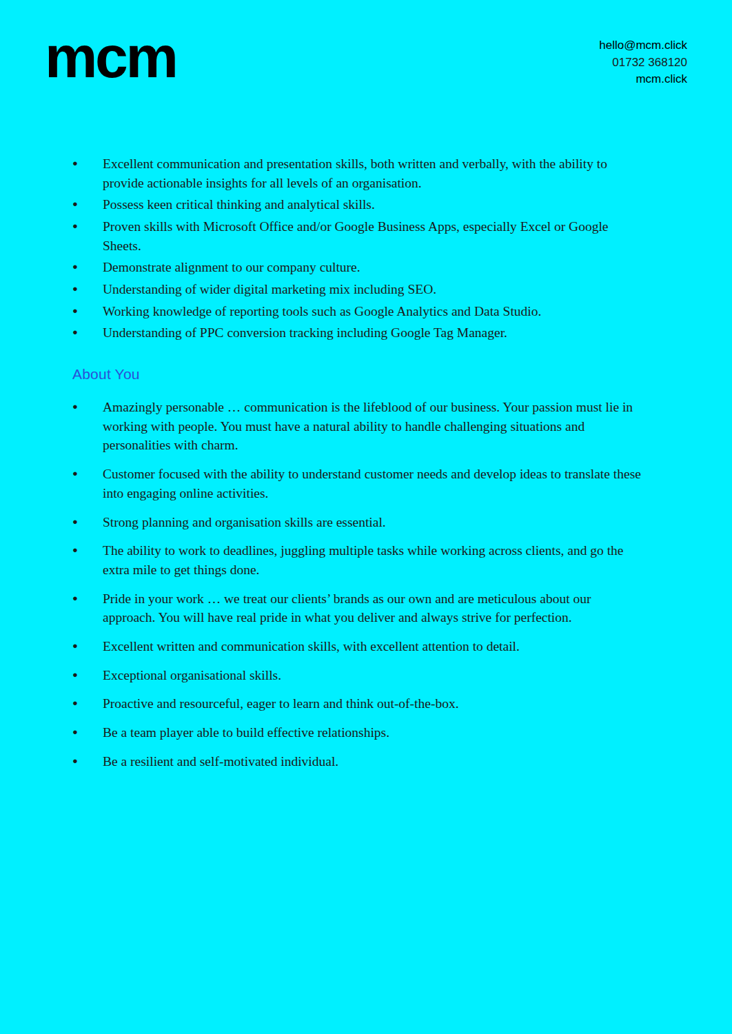mcm
hello@mcm.click
01732 368120
mcm.click
Excellent communication and presentation skills, both written and verbally, with the ability to provide actionable insights for all levels of an organisation.
Possess keen critical thinking and analytical skills.
Proven skills with Microsoft Office and/or Google Business Apps, especially Excel or Google Sheets.
Demonstrate alignment to our company culture.
Understanding of wider digital marketing mix including SEO.
Working knowledge of reporting tools such as Google Analytics and Data Studio.
Understanding of PPC conversion tracking including Google Tag Manager.
About You
Amazingly personable … communication is the lifeblood of our business. Your passion must lie in working with people. You must have a natural ability to handle challenging situations and personalities with charm.
Customer focused with the ability to understand customer needs and develop ideas to translate these into engaging online activities.
Strong planning and organisation skills are essential.
The ability to work to deadlines, juggling multiple tasks while working across clients, and go the extra mile to get things done.
Pride in your work … we treat our clients’ brands as our own and are meticulous about our approach. You will have real pride in what you deliver and always strive for perfection.
Excellent written and communication skills, with excellent attention to detail.
Exceptional organisational skills.
Proactive and resourceful, eager to learn and think out-of-the-box.
Be a team player able to build effective relationships.
Be a resilient and self-motivated individual.